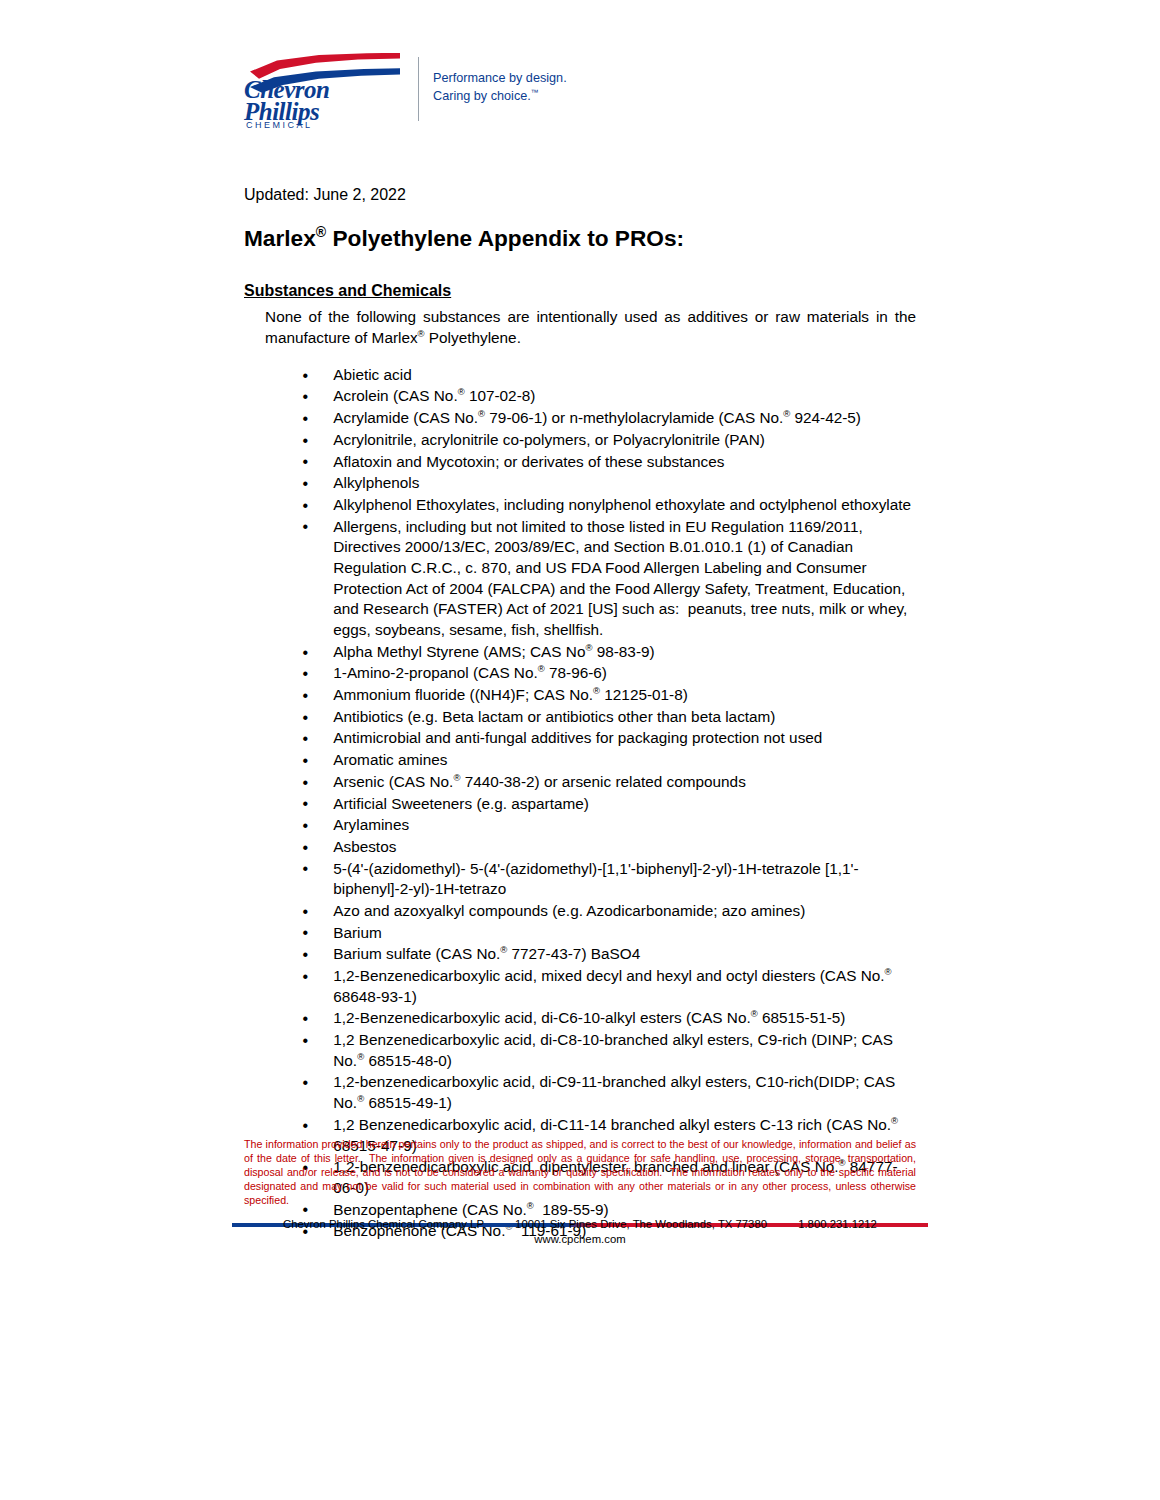Chevron
Phillips
CHEMICAL
Performance by design.
Caring by choice.™
Updated: June 2, 2022
Marlex® Polyethylene Appendix to PROs:
Substances and Chemicals
None of the following substances are intentionally used as additives or raw materials in the manufacture of Marlex® Polyethylene.
Abietic acid
Acrolein (CAS No.® 107-02-8)
Acrylamide (CAS No.® 79-06-1) or n-methylolacrylamide (CAS No.® 924-42-5)
Acrylonitrile, acrylonitrile co-polymers, or Polyacrylonitrile (PAN)
Aflatoxin and Mycotoxin; or derivates of these substances
Alkylphenols
Alkylphenol Ethoxylates, including nonylphenol ethoxylate and octylphenol ethoxylate
Allergens, including but not limited to those listed in EU Regulation 1169/2011, Directives 2000/13/EC, 2003/89/EC, and Section B.01.010.1 (1) of Canadian Regulation C.R.C., c. 870, and US FDA Food Allergen Labeling and Consumer Protection Act of 2004 (FALCPA) and the Food Allergy Safety, Treatment, Education, and Research (FASTER) Act of 2021 [US] such as: peanuts, tree nuts, milk or whey, eggs, soybeans, sesame, fish, shellfish.
Alpha Methyl Styrene (AMS; CAS No® 98-83-9)
1-Amino-2-propanol (CAS No.® 78-96-6)
Ammonium fluoride ((NH4)F; CAS No.® 12125-01-8)
Antibiotics (e.g. Beta lactam or antibiotics other than beta lactam)
Antimicrobial and anti-fungal additives for packaging protection not used
Aromatic amines
Arsenic (CAS No.® 7440-38-2) or arsenic related compounds
Artificial Sweeteners (e.g. aspartame)
Arylamines
Asbestos
5-(4'-(azidomethyl)- 5-(4'-(azidomethyl)-[1,1'-biphenyl]-2-yl)-1H-tetrazole [1,1'-biphenyl]-2-yl)-1H-tetrazo
Azo and azoxyalkyl compounds (e.g. Azodicarbonamide; azo amines)
Barium
Barium sulfate (CAS No.® 7727-43-7) BaSO4
1,2-Benzenedicarboxylic acid, mixed decyl and hexyl and octyl diesters (CAS No.® 68648-93-1)
1,2-Benzenedicarboxylic acid, di-C6-10-alkyl esters (CAS No.® 68515-51-5)
1,2 Benzenedicarboxylic acid, di-C8-10-branched alkyl esters, C9-rich (DINP; CAS No.® 68515-48-0)
1,2-benzenedicarboxylic acid, di-C9-11-branched alkyl esters, C10-rich(DIDP; CAS No.® 68515-49-1)
1,2 Benzenedicarboxylic acid, di-C11-14 branched alkyl esters C-13 rich (CAS No.® 68515-47-9)
1,2-benzenedicarboxylic acid, dipentylester, branched and linear (CAS No.® 84777-06-0)
Benzopentaphene (CAS No.® 189-55-9)
Benzophenone (CAS No.® 119-61-9)
The information provided herein pertains only to the product as shipped, and is correct to the best of our knowledge, information and belief as of the date of this letter. The information given is designed only as a guidance for safe handling, use, processing, storage, transportation, disposal and/or release, and is not to be considered a warranty or quality specification. The information relates only to the specific material designated and may not be valid for such material used in combination with any other materials or in any other process, unless otherwise specified.
Chevron Phillips Chemical Company LP 10001 Six Pines Drive, The Woodlands, TX 77380 1.800.231.1212 www.cpchem.com